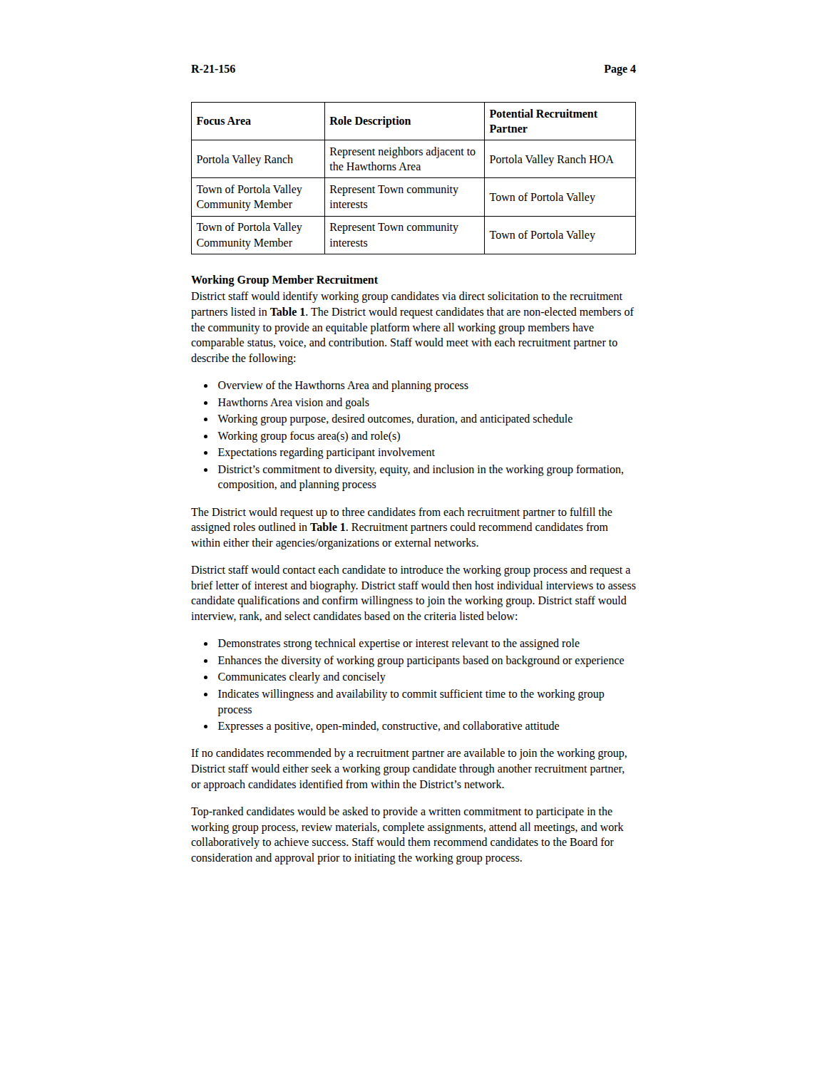R-21-156 Page 4
| Focus Area | Role Description | Potential Recruitment Partner |
| --- | --- | --- |
| Portola Valley Ranch | Represent neighbors adjacent to the Hawthorns Area | Portola Valley Ranch HOA |
| Town of Portola Valley Community Member | Represent Town community interests | Town of Portola Valley |
| Town of Portola Valley Community Member | Represent Town community interests | Town of Portola Valley |
Working Group Member Recruitment
District staff would identify working group candidates via direct solicitation to the recruitment partners listed in Table 1. The District would request candidates that are non-elected members of the community to provide an equitable platform where all working group members have comparable status, voice, and contribution. Staff would meet with each recruitment partner to describe the following:
Overview of the Hawthorns Area and planning process
Hawthorns Area vision and goals
Working group purpose, desired outcomes, duration, and anticipated schedule
Working group focus area(s) and role(s)
Expectations regarding participant involvement
District’s commitment to diversity, equity, and inclusion in the working group formation, composition, and planning process
The District would request up to three candidates from each recruitment partner to fulfill the assigned roles outlined in Table 1. Recruitment partners could recommend candidates from within either their agencies/organizations or external networks.
District staff would contact each candidate to introduce the working group process and request a brief letter of interest and biography. District staff would then host individual interviews to assess candidate qualifications and confirm willingness to join the working group. District staff would interview, rank, and select candidates based on the criteria listed below:
Demonstrates strong technical expertise or interest relevant to the assigned role
Enhances the diversity of working group participants based on background or experience
Communicates clearly and concisely
Indicates willingness and availability to commit sufficient time to the working group process
Expresses a positive, open-minded, constructive, and collaborative attitude
If no candidates recommended by a recruitment partner are available to join the working group, District staff would either seek a working group candidate through another recruitment partner, or approach candidates identified from within the District’s network.
Top-ranked candidates would be asked to provide a written commitment to participate in the working group process, review materials, complete assignments, attend all meetings, and work collaboratively to achieve success. Staff would them recommend candidates to the Board for consideration and approval prior to initiating the working group process.